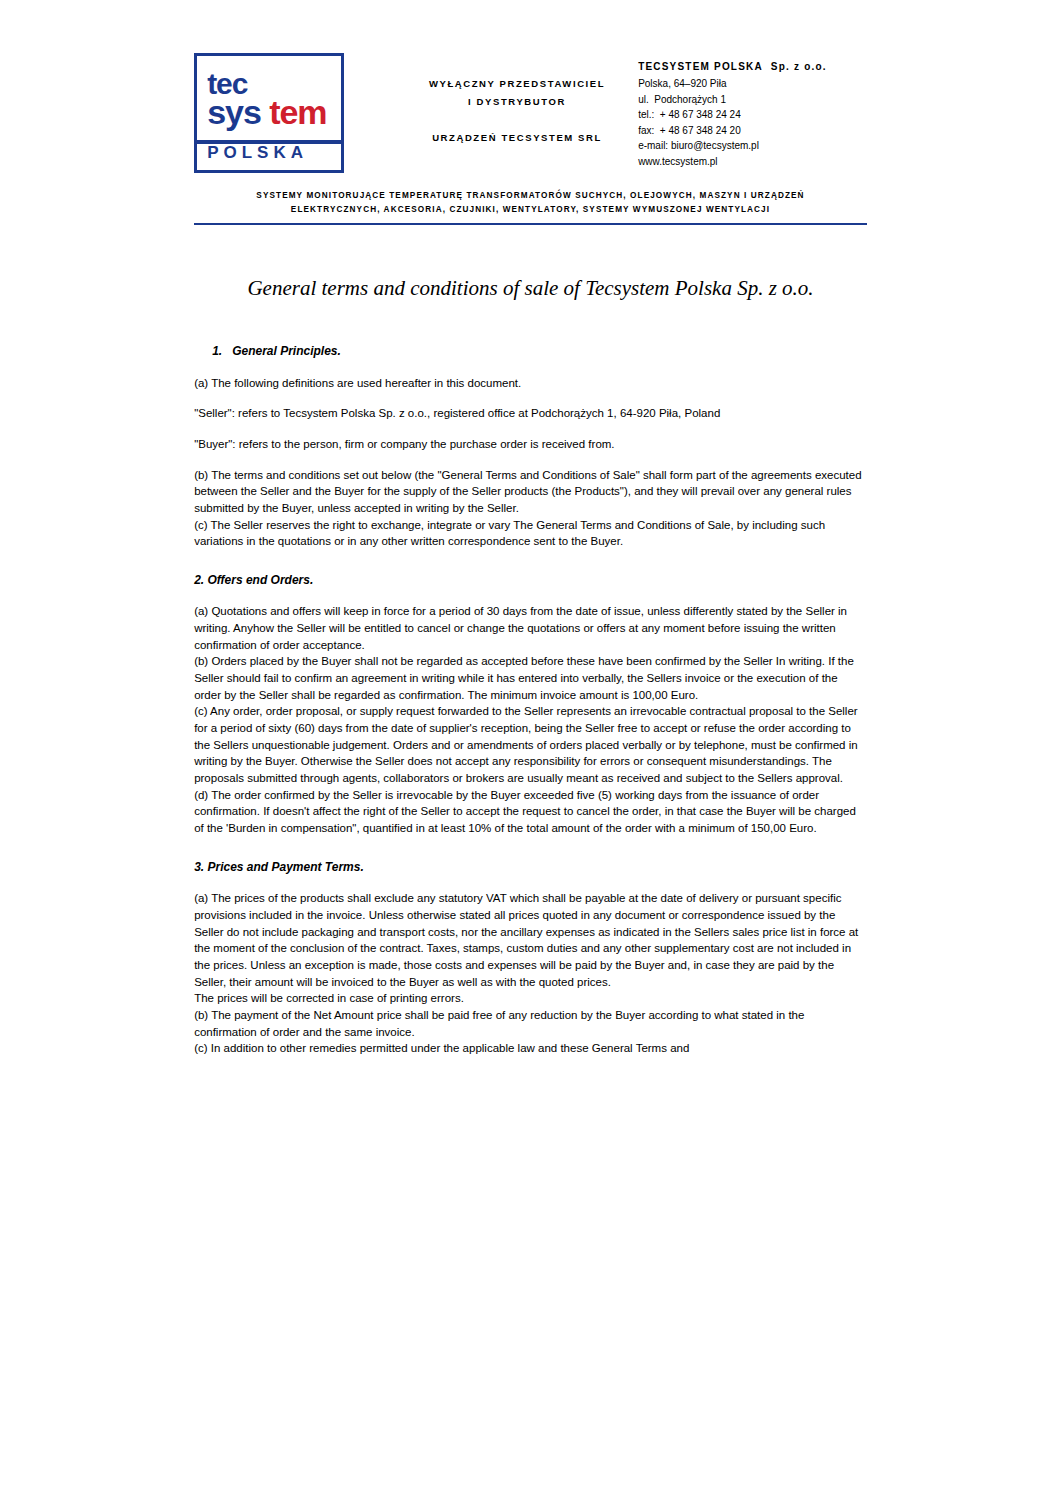tec sys tem
POLSKA
WYŁĄCZNY PRZEDSTAWICIEL
I DYSTRYBUTOR
URZĄDZEŃ TECSYSTEM SRL
TECSYSTEM POLSKA Sp. z o.o.
Polska, 64–920 Piła
ul. Podchorążych 1
tel.: + 48 67 348 24 24
fax: + 48 67 348 24 20
e-mail: biuro@tecsystem.pl
www.tecsystem.pl
SYSTEMY MONITORUJĄCE TEMPERATURĘ TRANSFORMATORÓW SUCHYCH, OLEJOWYCH, MASZYN I URZĄDZEŃ
ELEKTRYCZNYCH, AKCESORIA, CZUJNIKI, WENTYLATORY, SYSTEMY WYMUSZONEJ WENTYLACJI
General terms and conditions of sale of Tecsystem Polska Sp. z o.o.
1. General Principles.
(a) The following definitions are used hereafter in this document.
"Seller": refers to Tecsystem Polska Sp. z o.o., registered office at Podchorążych 1, 64-920 Piła, Poland
"Buyer": refers to the person, firm or company the purchase order is received from.
(b) The terms and conditions set out below (the "General Terms and Conditions of Sale" shall form part of the agreements executed between the Seller and the Buyer for the supply of the Seller products (the Products"), and they will prevail over any general rules submitted by the Buyer, unless accepted in writing by the Seller.
(c) The Seller reserves the right to exchange, integrate or vary The General Terms and Conditions of Sale, by including such variations in the quotations or in any other written correspondence sent to the Buyer.
2. Offers end Orders.
(a) Quotations and offers will keep in force for a period of 30 days from the date of issue, unless differently stated by the Seller in writing. Anyhow the Seller will be entitled to cancel or change the quotations or offers at any moment before issuing the written confirmation of order acceptance.
(b) Orders placed by the Buyer shall not be regarded as accepted before these have been confirmed by the Seller In writing. If the Seller should fail to confirm an agreement in writing while it has entered into verbally, the Sellers invoice or the execution of the order by the Seller shall be regarded as confirmation. The minimum invoice amount is 100,00 Euro.
(c) Any order, order proposal, or supply request forwarded to the Seller represents an irrevocable contractual proposal to the Seller for a period of sixty (60) days from the date of supplier's reception, being the Seller free to accept or refuse the order according to the Sellers unquestionable judgement. Orders and or amendments of orders placed verbally or by telephone, must be confirmed in writing by the Buyer. Otherwise the Seller does not accept any responsibility for errors or consequent misunderstandings. The proposals submitted through agents, collaborators or brokers are usually meant as received and subject to the Sellers approval.
(d) The order confirmed by the Seller is irrevocable by the Buyer exceeded five (5) working days from the issuance of order confirmation. If doesn't affect the right of the Seller to accept the request to cancel the order, in that case the Buyer will be charged of the 'Burden in compensation", quantified in at least 10% of the total amount of the order with a minimum of 150,00 Euro.
3. Prices and Payment Terms.
(a) The prices of the products shall exclude any statutory VAT which shall be payable at the date of delivery or pursuant specific provisions included in the invoice. Unless otherwise stated all prices quoted in any document or correspondence issued by the Seller do not include packaging and transport costs, nor the ancillary expenses as indicated in the Sellers sales price list in force at the moment of the conclusion of the contract. Taxes, stamps, custom duties and any other supplementary cost are not included in the prices. Unless an exception is made, those costs and expenses will be paid by the Buyer and, in case they are paid by the Seller, their amount will be invoiced to the Buyer as well as with the quoted prices.
The prices will be corrected in case of printing errors.
(b) The payment of the Net Amount price shall be paid free of any reduction by the Buyer according to what stated in the confirmation of order and the same invoice.
(c) In addition to other remedies permitted under the applicable law and these General Terms and